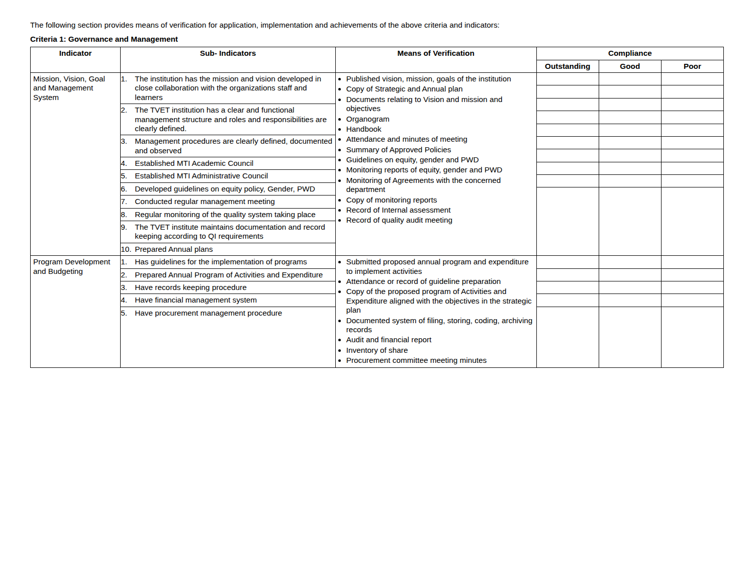The following section provides means of verification for application, implementation and achievements of the above criteria and indicators:
Criteria 1: Governance and Management
| Indicator | Sub- Indicators | Means of Verification | Compliance |
| --- | --- | --- | --- |
| Outstanding | Good | Poor |
| Mission, Vision, Goal and Management System | / 1. / The institution has the mission and vision developed in close collaboration with the organizations staff and learners / / 2. / The TVET institution has a clear and functional management structure and roles and responsibilities are clearly defined. / / 3. / Management procedures are clearly defined, documented and observed / / 4. / Established MTI Academic Council / / 5. / Established MTI Administrative Council / / 6. / Developed guidelines on equity policy, Gender, PWD / / 7. / Conducted regular management meeting / / 8. / Regular monitoring of the quality system taking place / / 9. / The TVET institute maintains documentation and record keeping according to QI requirements / / 10. / Prepared Annual plans / | Published vision, mission, goals of the institution Copy of Strategic and Annual plan Documents relating to Vision and mission and objectives Organogram Handbook Attendance and minutes of meeting Summary of Approved Policies Guidelines on equity, gender and PWD Monitoring reports of equity, gender and PWD Monitoring of Agreements with the concerned department Copy of monitoring reports Record of Internal assessment Record of quality audit meeting | | | |
| Program Development and Budgeting | / 1. / Has guidelines for the implementation of programs / / 2. / Prepared Annual Program of Activities and Expenditure / / 3. / Have records keeping procedure / / 4. / Have financial management system / / 5. / Have procurement management procedure / | Submitted proposed annual program and expenditure to implement activities Attendance or record of guideline preparation Copy of the proposed program of Activities and Expenditure aligned with the objectives in the strategic plan Documented system of filing, storing, coding, archiving records Audit and financial report Inventory of share Procurement committee meeting minutes | | | |